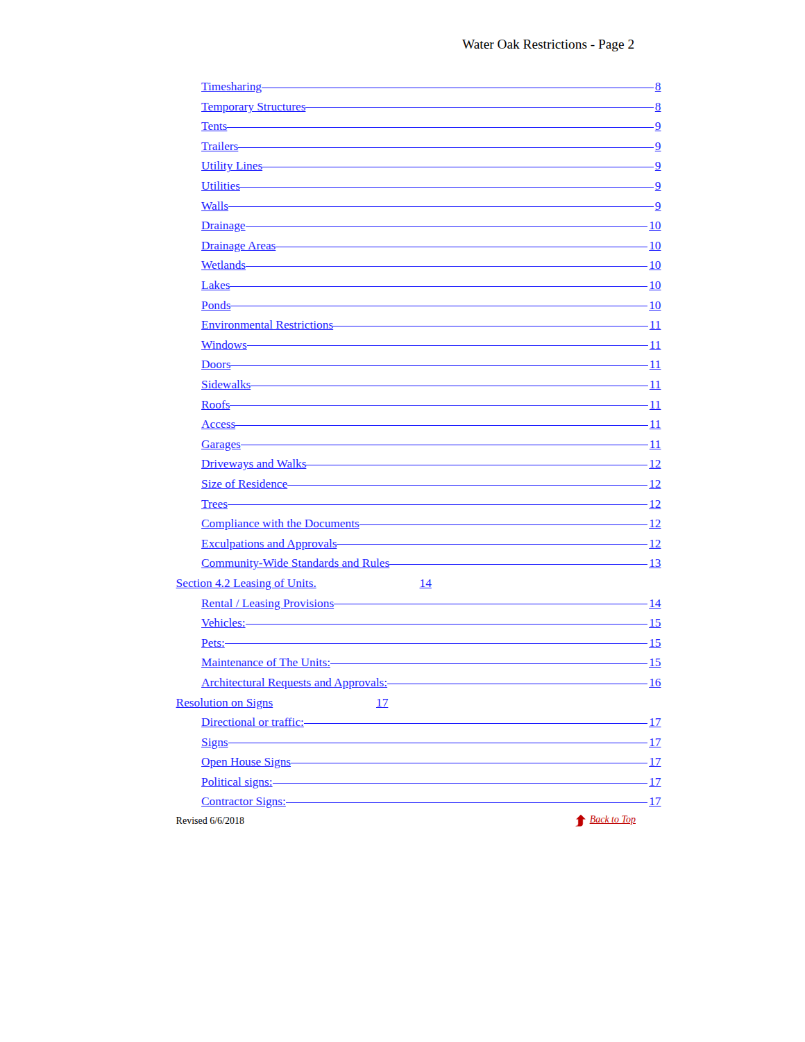Water Oak Restrictions - Page 2
Timesharing 8
Temporary Structures 8
Tents 9
Trailers 9
Utility Lines 9
Utilities 9
Walls 9
Drainage 10
Drainage Areas 10
Wetlands 10
Lakes 10
Ponds 10
Environmental Restrictions 11
Windows 11
Doors 11
Sidewalks 11
Roofs 11
Access 11
Garages 11
Driveways and Walks 12
Size of Residence 12
Trees 12
Compliance with the Documents 12
Exculpations and Approvals 12
Community-Wide Standards and Rules 13
Section 4.2 Leasing of Units. 14
Rental / Leasing Provisions 14
Vehicles: 15
Pets: 15
Maintenance of The Units: 15
Architectural Requests and Approvals: 16
Resolution on Signs 17
Directional or traffic: 17
Signs 17
Open House Signs 17
Political signs: 17
Contractor Signs: 17
Revised 6/6/2018
Back to Top